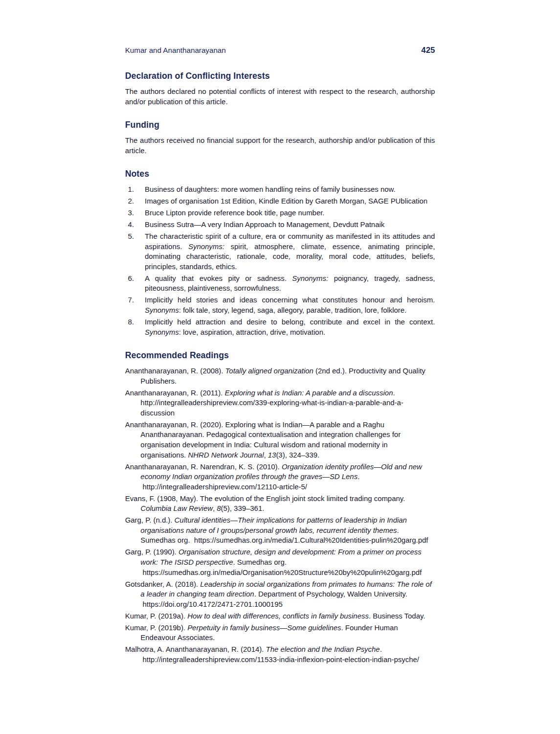Kumar and Ananthanarayanan 425
Declaration of Conflicting Interests
The authors declared no potential conflicts of interest with respect to the research, authorship and/or publication of this article.
Funding
The authors received no financial support for the research, authorship and/or publication of this article.
Notes
Business of daughters: more women handling reins of family businesses now.
Images of organisation 1st Edition, Kindle Edition by Gareth Morgan, SAGE PUblication
Bruce Lipton provide reference book title, page number.
Business Sutra—A very Indian Approach to Management, Devdutt Patnaik
The characteristic spirit of a culture, era or community as manifested in its attitudes and aspirations. Synonyms: spirit, atmosphere, climate, essence, animating principle, dominating characteristic, rationale, code, morality, moral code, attitudes, beliefs, principles, standards, ethics.
A quality that evokes pity or sadness. Synonyms: poignancy, tragedy, sadness, piteousness, plaintiveness, sorrowfulness.
Implicitly held stories and ideas concerning what constitutes honour and heroism. Synonyms: folk tale, story, legend, saga, allegory, parable, tradition, lore, folklore.
Implicitly held attraction and desire to belong, contribute and excel in the context. Synonyms: love, aspiration, attraction, drive, motivation.
Recommended Readings
Ananthanarayanan, R. (2008). Totally aligned organization (2nd ed.). Productivity and Quality Publishers.
Ananthanarayanan, R. (2011). Exploring what is Indian: A parable and a discussion. http://integralleadershipreview.com/339-exploring-what-is-indian-a-parable-and-a-discussion
Ananthanarayanan, R. (2020). Exploring what is Indian—A parable and a Raghu Ananthanarayanan. Pedagogical contextualisation and integration challenges for organisation development in India: Cultural wisdom and rational modernity in organisations. NHRD Network Journal, 13(3), 324–339.
Ananthanarayanan, R. Narendran, K. S. (2010). Organization identity profiles—Old and new economy Indian organization profiles through the graves—SD Lens. http://integralleadershipreview.com/12110-article-5/
Evans, F. (1908, May). The evolution of the English joint stock limited trading company. Columbia Law Review, 8(5), 339–361.
Garg, P. (n.d.). Cultural identities—Their implications for patterns of leadership in Indian organisations nature of I groups/personal growth labs, recurrent identity themes. Sumedhas org. https://sumedhas.org.in/media/1.Cultural%20Identities-pulin%20garg.pdf
Garg, P. (1990). Organisation structure, design and development: From a primer on process work: The ISISD perspective. Sumedhas org. https://sumedhas.org.in/media/Organisation%20Structure%20by%20pulin%20garg.pdf
Gotsdanker, A. (2018). Leadership in social organizations from primates to humans: The role of a leader in changing team direction. Department of Psychology, Walden University. https://doi.org/10.4172/2471-2701.1000195
Kumar, P. (2019a). How to deal with differences, conflicts in family business. Business Today.
Kumar, P. (2019b). Perpetuity in family business—Some guidelines. Founder Human Endeavour Associates.
Malhotra, A. Ananthanarayanan, R. (2014). The election and the Indian Psyche. http://integralleadershipreview.com/11533-india-inflexion-point-election-indian-psyche/